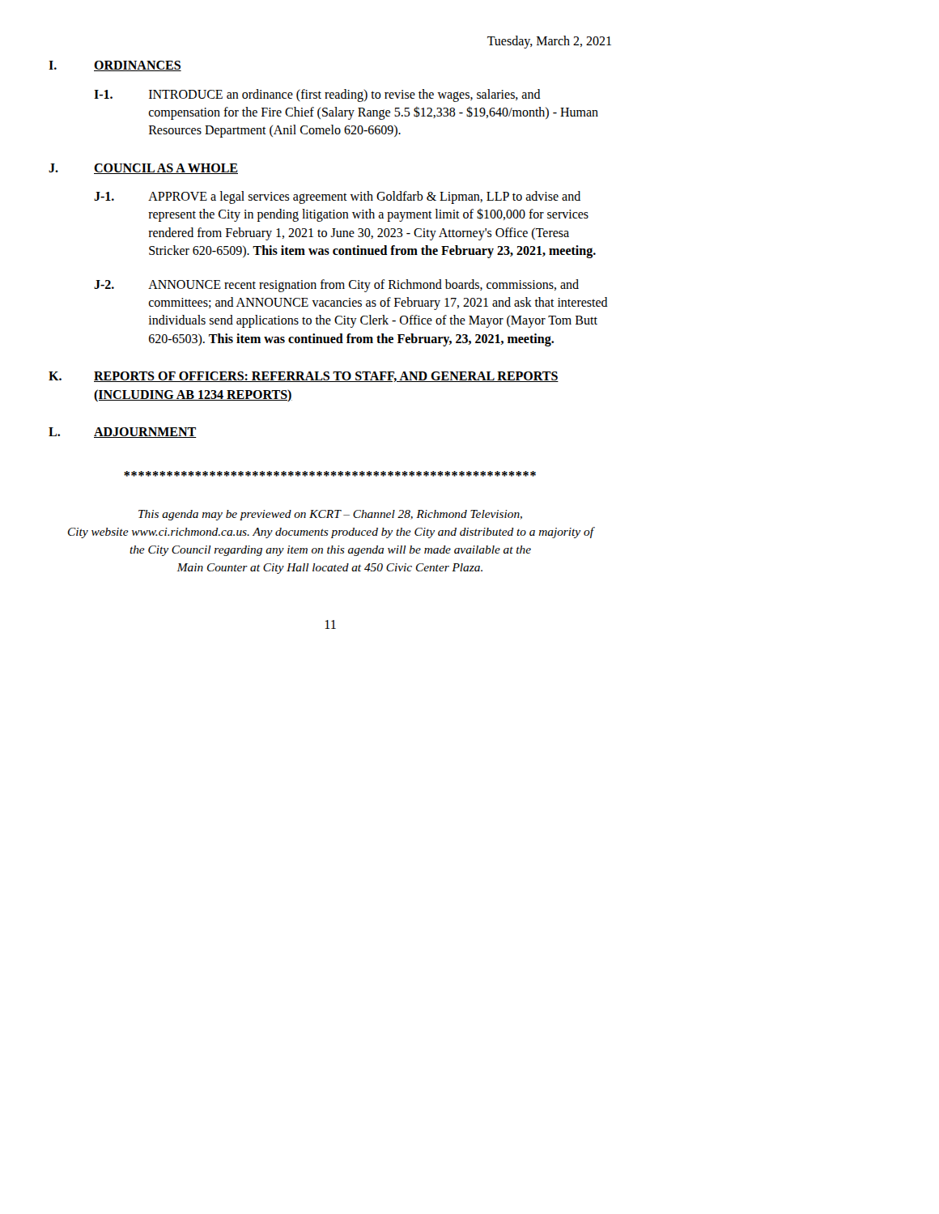Tuesday, March 2, 2021
I. ORDINANCES
I-1. INTRODUCE an ordinance (first reading) to revise the wages, salaries, and compensation for the Fire Chief (Salary Range 5.5 $12,338 - $19,640/month) - Human Resources Department (Anil Comelo 620-6609).
J. COUNCIL AS A WHOLE
J-1. APPROVE a legal services agreement with Goldfarb & Lipman, LLP to advise and represent the City in pending litigation with a payment limit of $100,000 for services rendered from February 1, 2021 to June 30, 2023 - City Attorney's Office (Teresa Stricker 620-6509). This item was continued from the February 23, 2021, meeting.
J-2. ANNOUNCE recent resignation from City of Richmond boards, commissions, and committees; and ANNOUNCE vacancies as of February 17, 2021 and ask that interested individuals send applications to the City Clerk - Office of the Mayor (Mayor Tom Butt 620-6503). This item was continued from the February, 23, 2021, meeting.
K. REPORTS OF OFFICERS: REFERRALS TO STAFF, AND GENERAL REPORTS (INCLUDING AB 1234 REPORTS)
L. ADJOURNMENT
**********************************************************
This agenda may be previewed on KCRT – Channel 28, Richmond Television,
City website www.ci.richmond.ca.us. Any documents produced by the City and distributed to a majority of
the City Council regarding any item on this agenda will be made available at the
Main Counter at City Hall located at 450 Civic Center Plaza.
11